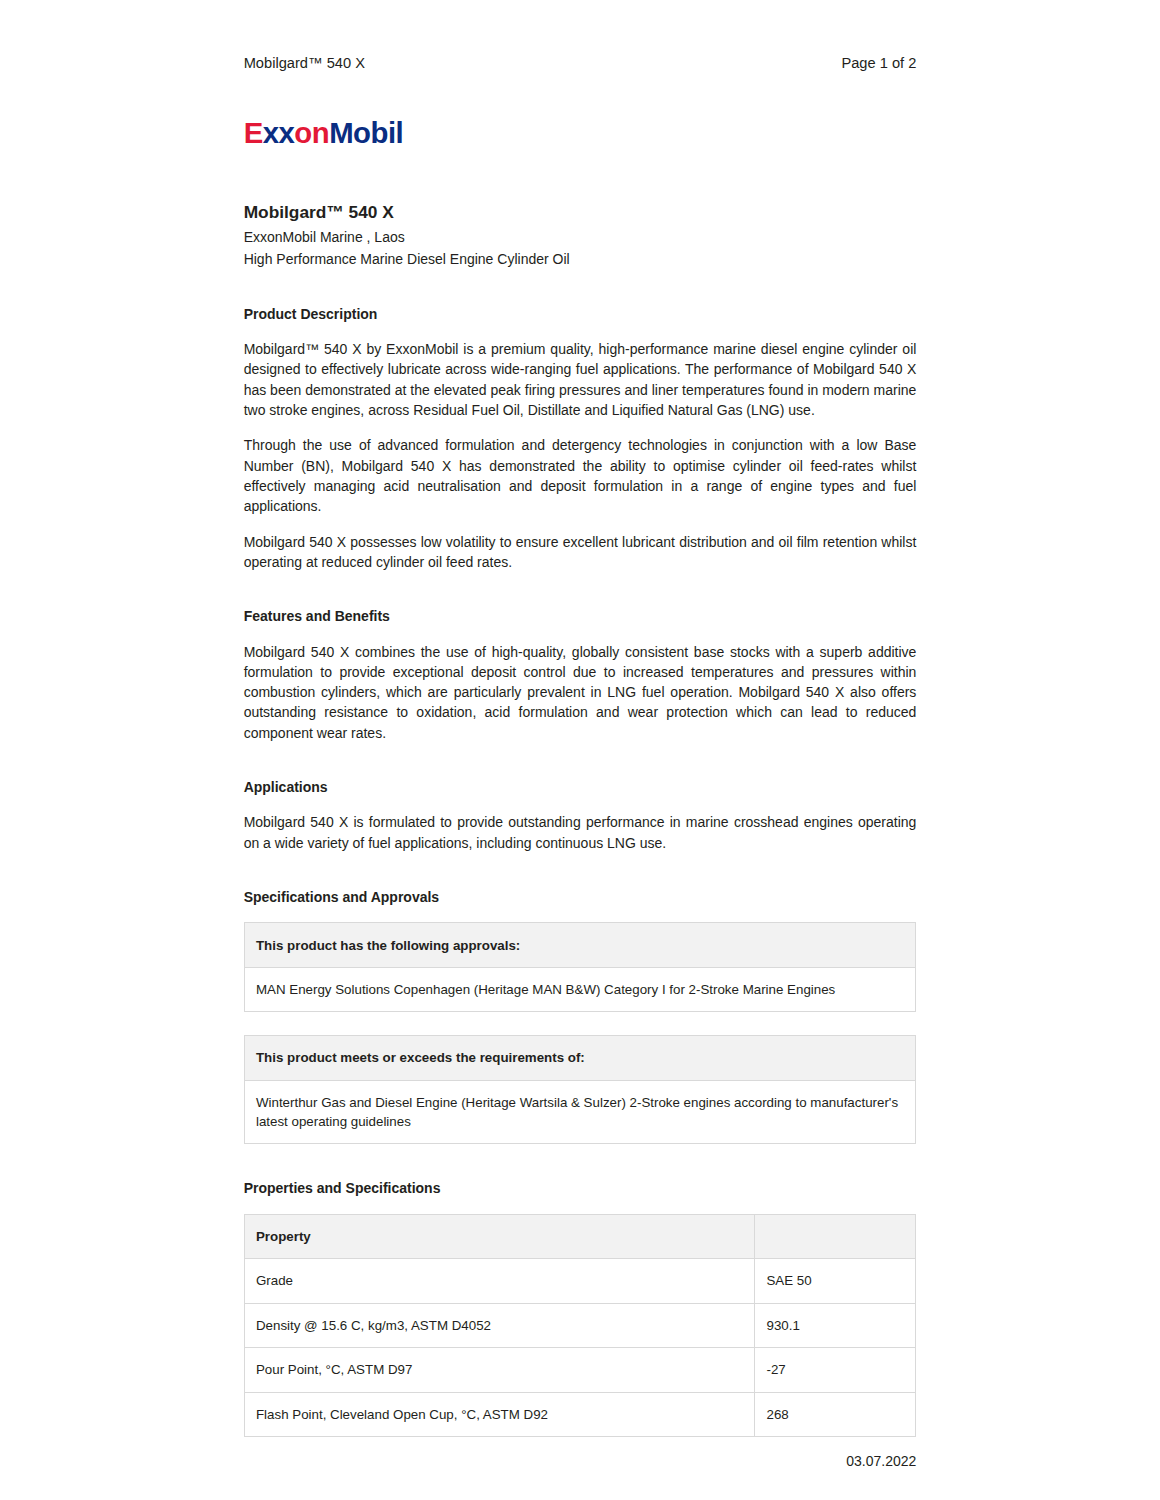Mobilgard™ 540 X
Page 1 of 2
ExxonMobil
Mobilgard™ 540 X
ExxonMobil Marine , Laos
High Performance Marine Diesel Engine Cylinder Oil
Product Description
Mobilgard™ 540 X by ExxonMobil is a premium quality, high-performance marine diesel engine cylinder oil designed to effectively lubricate across wide-ranging fuel applications. The performance of Mobilgard 540 X has been demonstrated at the elevated peak firing pressures and liner temperatures found in modern marine two stroke engines, across Residual Fuel Oil, Distillate and Liquified Natural Gas (LNG) use.
Through the use of advanced formulation and detergency technologies in conjunction with a low Base Number (BN), Mobilgard 540 X has demonstrated the ability to optimise cylinder oil feed-rates whilst effectively managing acid neutralisation and deposit formulation in a range of engine types and fuel applications.
Mobilgard 540 X possesses low volatility to ensure excellent lubricant distribution and oil film retention whilst operating at reduced cylinder oil feed rates.
Features and Benefits
Mobilgard 540 X combines the use of high-quality, globally consistent base stocks with a superb additive formulation to provide exceptional deposit control due to increased temperatures and pressures within combustion cylinders, which are particularly prevalent in LNG fuel operation. Mobilgard 540 X also offers outstanding resistance to oxidation, acid formulation and wear protection which can lead to reduced component wear rates.
Applications
Mobilgard 540 X is formulated to provide outstanding performance in marine crosshead engines operating on a wide variety of fuel applications, including continuous LNG use.
Specifications and Approvals
| This product has the following approvals: |
| --- |
| MAN Energy Solutions Copenhagen (Heritage MAN B&W) Category I for 2-Stroke Marine Engines |
| This product meets or exceeds the requirements of: |
| --- |
| Winterthur Gas and Diesel Engine (Heritage Wartsila & Sulzer) 2-Stroke engines according to manufacturer's latest operating guidelines |
Properties and Specifications
| Property | |
| --- | --- |
| Grade | SAE 50 |
| Density @ 15.6 C, kg/m3, ASTM D4052 | 930.1 |
| Pour Point, °C, ASTM D97 | -27 |
| Flash Point, Cleveland Open Cup, °C, ASTM D92 | 268 |
03.07.2022